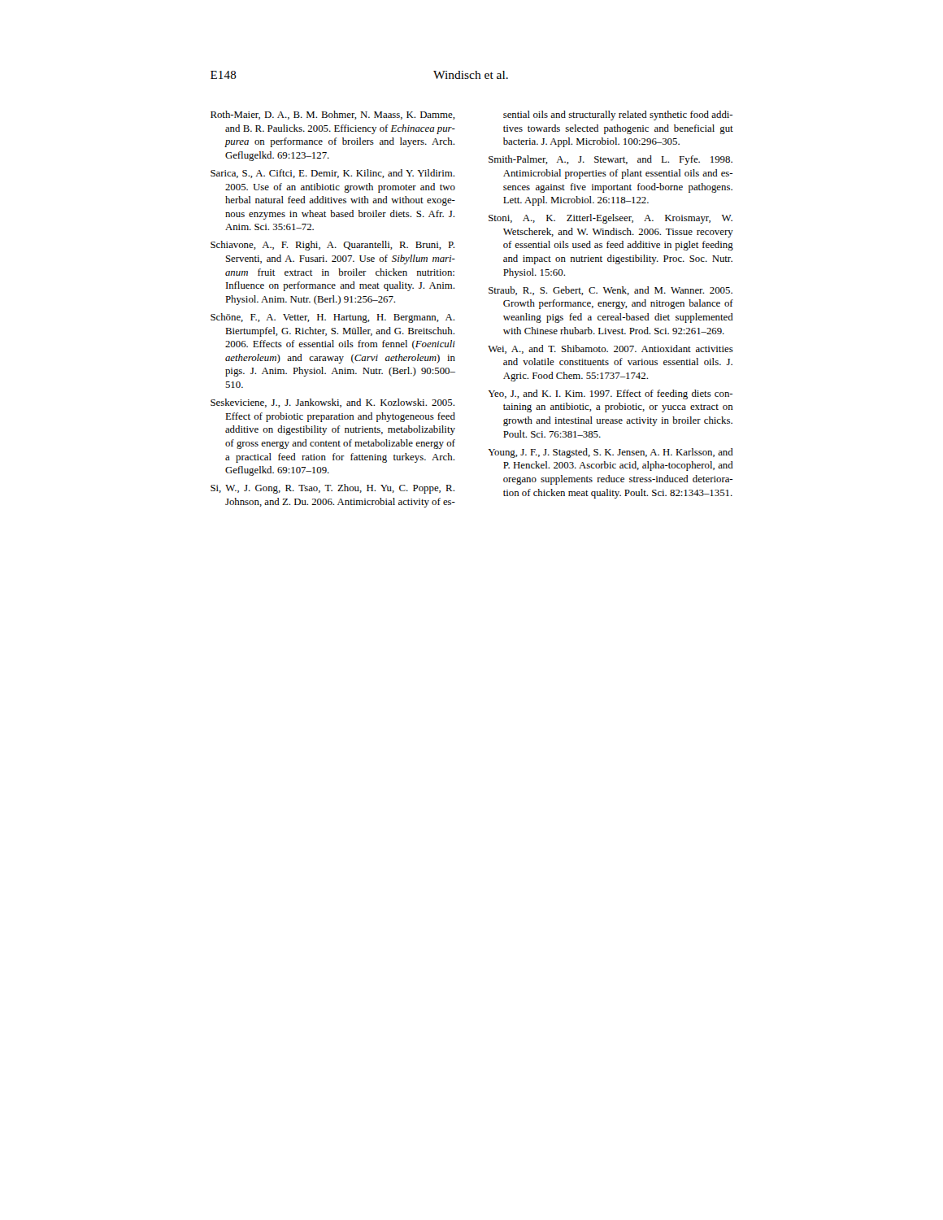E148
Windisch et al.
Roth-Maier, D. A., B. M. Bohmer, N. Maass, K. Damme, and B. R. Paulicks. 2005. Efficiency of Echinacea purpurea on performance of broilers and layers. Arch. Geflugelkd. 69:123–127.
Sarica, S., A. Ciftci, E. Demir, K. Kilinc, and Y. Yildirim. 2005. Use of an antibiotic growth promoter and two herbal natural feed additives with and without exogenous enzymes in wheat based broiler diets. S. Afr. J. Anim. Sci. 35:61–72.
Schiavone, A., F. Righi, A. Quarantelli, R. Bruni, P. Serventi, and A. Fusari. 2007. Use of Sibyllum marianum fruit extract in broiler chicken nutrition: Influence on performance and meat quality. J. Anim. Physiol. Anim. Nutr. (Berl.) 91:256–267.
Schöne, F., A. Vetter, H. Hartung, H. Bergmann, A. Biertumpfel, G. Richter, S. Müller, and G. Breitschuh. 2006. Effects of essential oils from fennel (Foeniculi aetheroleum) and caraway (Carvi aetheroleum) in pigs. J. Anim. Physiol. Anim. Nutr. (Berl.) 90:500–510.
Seskeviciene, J., J. Jankowski, and K. Kozlowski. 2005. Effect of probiotic preparation and phytogeneous feed additive on digestibility of nutrients, metabolizability of gross energy and content of metabolizable energy of a practical feed ration for fattening turkeys. Arch. Geflugelkd. 69:107–109.
Si, W., J. Gong, R. Tsao, T. Zhou, H. Yu, C. Poppe, R. Johnson, and Z. Du. 2006. Antimicrobial activity of essential oils and structurally related synthetic food additives towards selected pathogenic and beneficial gut bacteria. J. Appl. Microbiol. 100:296–305.
Smith-Palmer, A., J. Stewart, and L. Fyfe. 1998. Antimicrobial properties of plant essential oils and essences against five important food-borne pathogens. Lett. Appl. Microbiol. 26:118–122.
Stoni, A., K. Zitterl-Egelseer, A. Kroismayr, W. Wetscherek, and W. Windisch. 2006. Tissue recovery of essential oils used as feed additive in piglet feeding and impact on nutrient digestibility. Proc. Soc. Nutr. Physiol. 15:60.
Straub, R., S. Gebert, C. Wenk, and M. Wanner. 2005. Growth performance, energy, and nitrogen balance of weanling pigs fed a cereal-based diet supplemented with Chinese rhubarb. Livest. Prod. Sci. 92:261–269.
Wei, A., and T. Shibamoto. 2007. Antioxidant activities and volatile constituents of various essential oils. J. Agric. Food Chem. 55:1737–1742.
Yeo, J., and K. I. Kim. 1997. Effect of feeding diets containing an antibiotic, a probiotic, or yucca extract on growth and intestinal urease activity in broiler chicks. Poult. Sci. 76:381–385.
Young, J. F., J. Stagsted, S. K. Jensen, A. H. Karlsson, and P. Henckel. 2003. Ascorbic acid, alpha-tocopherol, and oregano supplements reduce stress-induced deterioration of chicken meat quality. Poult. Sci. 82:1343–1351.